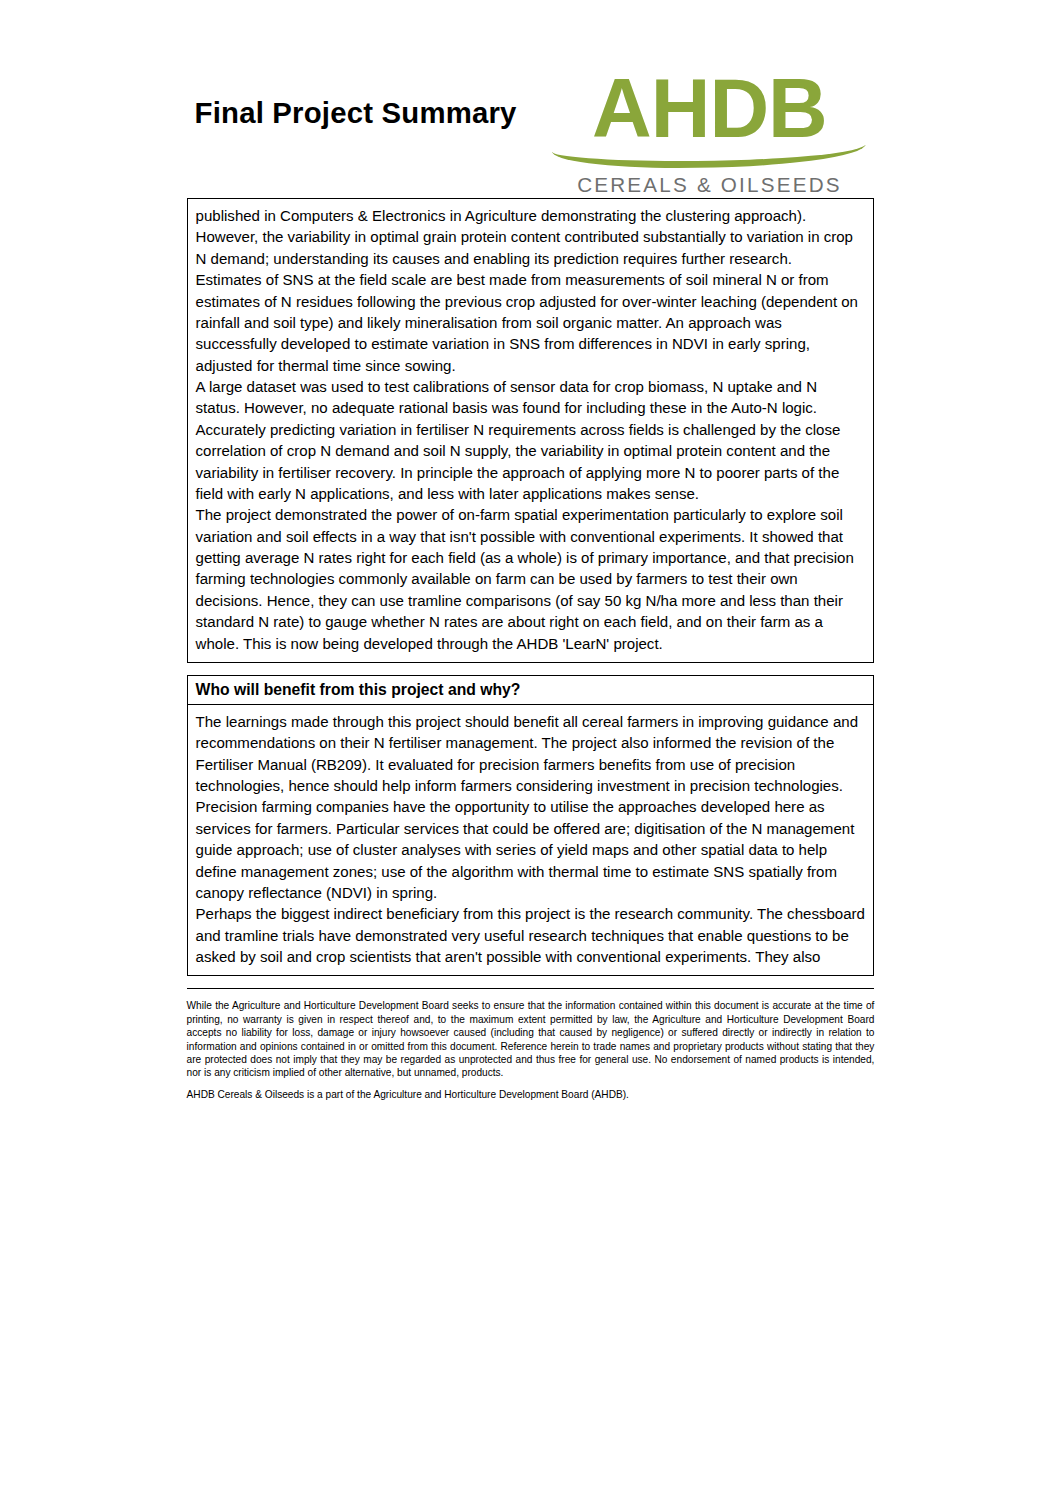Final Project Summary
AHDB
CEREALS & OILSEEDS
published in Computers & Electronics in Agriculture demonstrating the clustering approach). However, the variability in optimal grain protein content contributed substantially to variation in crop N demand; understanding its causes and enabling its prediction requires further research.
Estimates of SNS at the field scale are best made from measurements of soil mineral N or from estimates of N residues following the previous crop adjusted for over-winter leaching (dependent on rainfall and soil type) and likely mineralisation from soil organic matter. An approach was successfully developed to estimate variation in SNS from differences in NDVI in early spring, adjusted for thermal time since sowing.
A large dataset was used to test calibrations of sensor data for crop biomass, N uptake and N status. However, no adequate rational basis was found for including these in the Auto-N logic.
Accurately predicting variation in fertiliser N requirements across fields is challenged by the close correlation of crop N demand and soil N supply, the variability in optimal protein content and the variability in fertiliser recovery. In principle the approach of applying more N to poorer parts of the field with early N applications, and less with later applications makes sense.
The project demonstrated the power of on-farm spatial experimentation particularly to explore soil variation and soil effects in a way that isn't possible with conventional experiments. It showed that getting average N rates right for each field (as a whole) is of primary importance, and that precision farming technologies commonly available on farm can be used by farmers to test their own decisions. Hence, they can use tramline comparisons (of say 50 kg N/ha more and less than their standard N rate) to gauge whether N rates are about right on each field, and on their farm as a whole. This is now being developed through the AHDB 'LearN' project.
Who will benefit from this project and why?
The learnings made through this project should benefit all cereal farmers in improving guidance and recommendations on their N fertiliser management. The project also informed the revision of the Fertiliser Manual (RB209). It evaluated for precision farmers benefits from use of precision technologies, hence should help inform farmers considering investment in precision technologies. Precision farming companies have the opportunity to utilise the approaches developed here as services for farmers. Particular services that could be offered are; digitisation of the N management guide approach; use of cluster analyses with series of yield maps and other spatial data to help define management zones; use of the algorithm with thermal time to estimate SNS spatially from canopy reflectance (NDVI) in spring.
Perhaps the biggest indirect beneficiary from this project is the research community. The chessboard and tramline trials have demonstrated very useful research techniques that enable questions to be asked by soil and crop scientists that aren't possible with conventional experiments. They also
While the Agriculture and Horticulture Development Board seeks to ensure that the information contained within this document is accurate at the time of printing, no warranty is given in respect thereof and, to the maximum extent permitted by law, the Agriculture and Horticulture Development Board accepts no liability for loss, damage or injury howsoever caused (including that caused by negligence) or suffered directly or indirectly in relation to information and opinions contained in or omitted from this document. Reference herein to trade names and proprietary products without stating that they are protected does not imply that they may be regarded as unprotected and thus free for general use. No endorsement of named products is intended, nor is any criticism implied of other alternative, but unnamed, products.
AHDB Cereals & Oilseeds is a part of the Agriculture and Horticulture Development Board (AHDB).